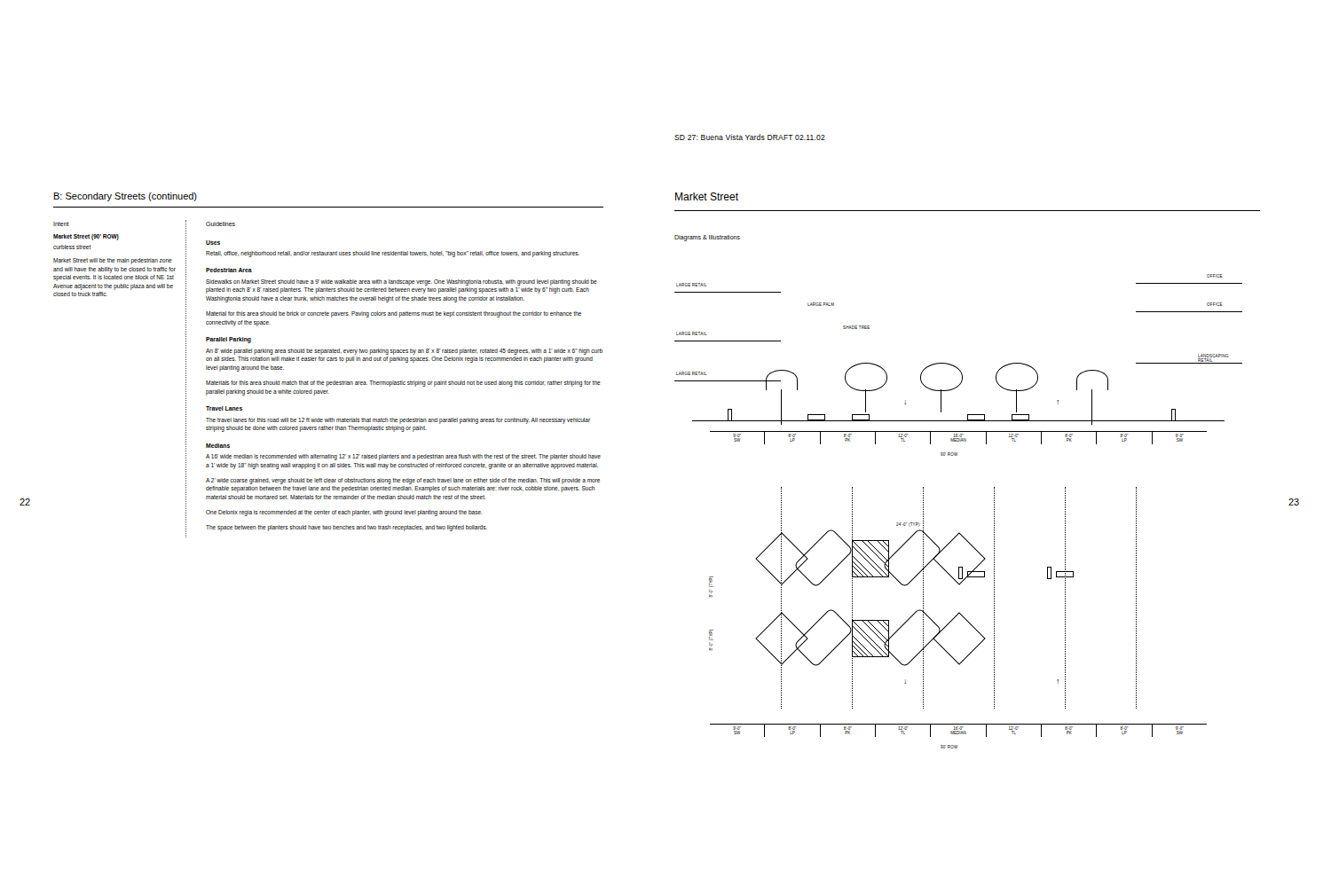SD 27: Buena Vista Yards DRAFT 02.11.02
22
23
B: Secondary Streets (continued)
Intent
Market Street (90' ROW) curbless street
Market Street will be the main pedestrian zone and will have the ability to be closed to traffic for special events. It is located one block of NE 1st Avenue adjacent to the public plaza and will be closed to truck traffic.
Guidelines
Uses
Retail, office, neighborhood retail, and/or restaurant uses should line residential towers, hotel, "big box" retail, office towers, and parking structures.
Pedestrian Area
Sidewalks on Market Street should have a 9' wide walkable area with a landscape verge. One Washingtonia robusta, with ground level planting should be planted in each 8' x 8' raised planters. The planters should be centered between every two parallel parking spaces with a 1' wide by 6" high curb. Each Washingtonia should have a clear trunk, which matches the overall height of the shade trees along the corridor at installation.
Material for this area should be brick or concrete pavers. Paving colors and patterns must be kept consistent throughout the corridor to enhance the connectivity of the space.
Parallel Parking
An 8' wide parallel parking area should be separated, every two parking spaces by an 8' x 8' raised planter, rotated 45 degrees, with a 1' wide x 6" high curb on all sides. This rotation will make it easier for cars to pull in and out of parking spaces. One Delonix regia is recommended in each planter with ground level planting around the base.
Materials for this area should match that of the pedestrian area. Thermoplastic striping or paint should not be used along this corridor, rather striping for the parallel parking should be a white colored paver.
Travel Lanes
The travel lanes for this road will be 12 ft wide with materials that match the pedestrian and parallel parking areas for continuity. All necessary vehicular striping should be done with colored pavers rather than Thermoplastic striping or paint.
Medians
A 16' wide median is recommended with alternating 12' x 12' raised planters and a pedestrian area flush with the rest of the street. The planter should have a 1' wide by 18" high seating wall wrapping it on all sides. This wall may be constructed of reinforced concrete, granite or an alternative approved material.
A 2' wide coarse grained, verge should be left clear of obstructions along the edge of each travel lane on either side of the median. This will provide a more definable separation between the travel lane and the pedestrian oriented median. Examples of such materials are: river rock, cobble stone, pavers. Such material should be mortared set. Materials for the remainder of the median should match the rest of the street.
One Delonix regia is recommended at the center of each planter, with ground level planting around the base.
The space between the planters should have two benches and two trash receptacles, and two lighted bollards.
Market Street
Diagrams & Illustrations
LARGE RETAIL
LARGE RETAIL
LARGE RETAIL
OFFICE
OFFICE
LANDSCAPING RETAIL
LARGE PALM
SHADE TREE
↓
↑
9'-0"
SW 8'-0"
LP 8'-0"
PK 12'-0"
TL 16'-0"
MEDIAN 12'-0"
TL 8'-0"
PK 8'-0"
LP 9'-0"
SW
90' ROW
24'-0" (TYP)
8'-0" (TYP)
8'-0" (TYP)
↓
↑
9'-0"
SW 8'-0"
LP 8'-0"
PK 12'-0"
TL 16'-0"
MEDIAN 12'-0"
TL 8'-0"
PK 8'-0"
LP 9'-0"
SW
90' ROW